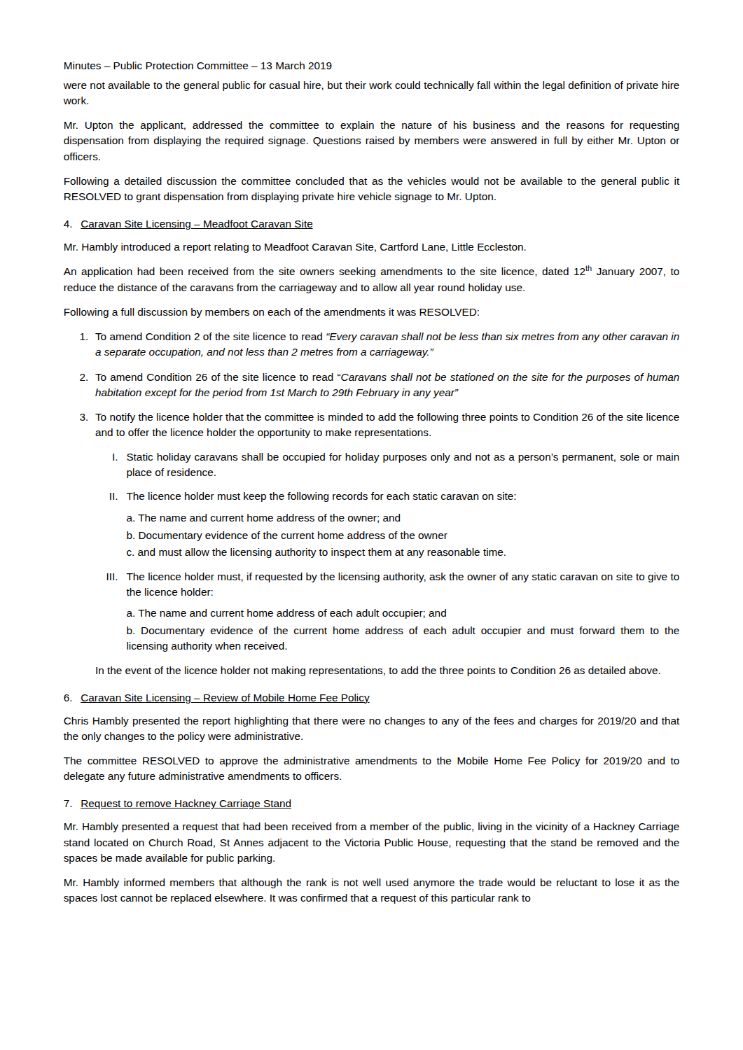Minutes – Public Protection Committee – 13 March 2019
were not available to the general public for casual hire, but their work could technically fall within the legal definition of private hire work.
Mr. Upton the applicant, addressed the committee to explain the nature of his business and the reasons for requesting dispensation from displaying the required signage. Questions raised by members were answered in full by either Mr. Upton or officers.
Following a detailed discussion the committee concluded that as the vehicles would not be available to the general public it RESOLVED to grant dispensation from displaying private hire vehicle signage to Mr. Upton.
4. Caravan Site Licensing – Meadfoot Caravan Site
Mr. Hambly introduced a report relating to Meadfoot Caravan Site, Cartford Lane, Little Eccleston.
An application had been received from the site owners seeking amendments to the site licence, dated 12th January 2007, to reduce the distance of the caravans from the carriageway and to allow all year round holiday use.
Following a full discussion by members on each of the amendments it was RESOLVED:
To amend Condition 2 of the site licence to read “Every caravan shall not be less than six metres from any other caravan in a separate occupation, and not less than 2 metres from a carriageway.”
To amend Condition 26 of the site licence to read “Caravans shall not be stationed on the site for the purposes of human habitation except for the period from 1st March to 29th February in any year”
To notify the licence holder that the committee is minded to add the following three points to Condition 26 of the site licence and to offer the licence holder the opportunity to make representations.
Static holiday caravans shall be occupied for holiday purposes only and not as a person’s permanent, sole or main place of residence.
The licence holder must keep the following records for each static caravan on site:
a. The name and current home address of the owner; and
b. Documentary evidence of the current home address of the owner
c. and must allow the licensing authority to inspect them at any reasonable time.
The licence holder must, if requested by the licensing authority, ask the owner of any static caravan on site to give to the licence holder:
a. The name and current home address of each adult occupier; and
b. Documentary evidence of the current home address of each adult occupier and must forward them to the licensing authority when received.
In the event of the licence holder not making representations, to add the three points to Condition 26 as detailed above.
6. Caravan Site Licensing – Review of Mobile Home Fee Policy
Chris Hambly presented the report highlighting that there were no changes to any of the fees and charges for 2019/20 and that the only changes to the policy were administrative.
The committee RESOLVED to approve the administrative amendments to the Mobile Home Fee Policy for 2019/20 and to delegate any future administrative amendments to officers.
7. Request to remove Hackney Carriage Stand
Mr. Hambly presented a request that had been received from a member of the public, living in the vicinity of a Hackney Carriage stand located on Church Road, St Annes adjacent to the Victoria Public House, requesting that the stand be removed and the spaces be made available for public parking.
Mr. Hambly informed members that although the rank is not well used anymore the trade would be reluctant to lose it as the spaces lost cannot be replaced elsewhere. It was confirmed that a request of this particular rank to